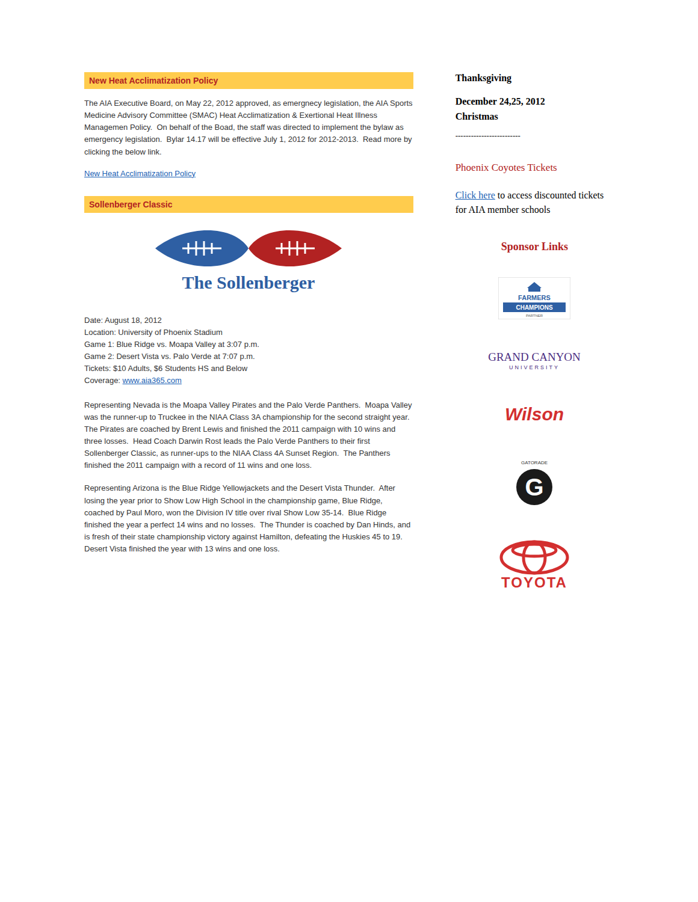New Heat Acclimatization Policy
The AIA Executive Board, on May 22, 2012 approved, as emergnecy legislation, the AIA Sports Medicine Advisory Committee (SMAC) Heat Acclimatization & Exertional Heat Illness Managemen Policy. On behalf of the Boad, the staff was directed to implement the bylaw as emergency legislation. Bylar 14.17 will be effective July 1, 2012 for 2012-2013. Read more by clicking the below link.
New Heat Acclimatization Policy
Sollenberger Classic
The Sollenberger
Date: August 18, 2012
Location: University of Phoenix Stadium
Game 1: Blue Ridge vs. Moapa Valley at 3:07 p.m.
Game 2: Desert Vista vs. Palo Verde at 7:07 p.m.
Tickets: $10 Adults, $6 Students HS and Below
Coverage: www.aia365.com
Representing Nevada is the Moapa Valley Pirates and the Palo Verde Panthers. Moapa Valley was the runner-up to Truckee in the NIAA Class 3A championship for the second straight year. The Pirates are coached by Brent Lewis and finished the 2011 campaign with 10 wins and three losses. Head Coach Darwin Rost leads the Palo Verde Panthers to their first Sollenberger Classic, as runner-ups to the NIAA Class 4A Sunset Region. The Panthers finished the 2011 campaign with a record of 11 wins and one loss.
Representing Arizona is the Blue Ridge Yellowjackets and the Desert Vista Thunder. After losing the year prior to Show Low High School in the championship game, Blue Ridge, coached by Paul Moro, won the Division IV title over rival Show Low 35-14. Blue Ridge finished the year a perfect 14 wins and no losses. The Thunder is coached by Dan Hinds, and is fresh of their state championship victory against Hamilton, defeating the Huskies 45 to 19. Desert Vista finished the year with 13 wins and one loss.
Thanksgiving
December 24,25, 2012
Christmas
-------------------------
Phoenix Coyotes Tickets
Click here to access discounted tickets for AIA member schools
Sponsor Links
FARMERS CHAMPIONS PARTNER
GRAND CANYON UNIVERSITY
Wilson
GATORADE G
TOYOTA